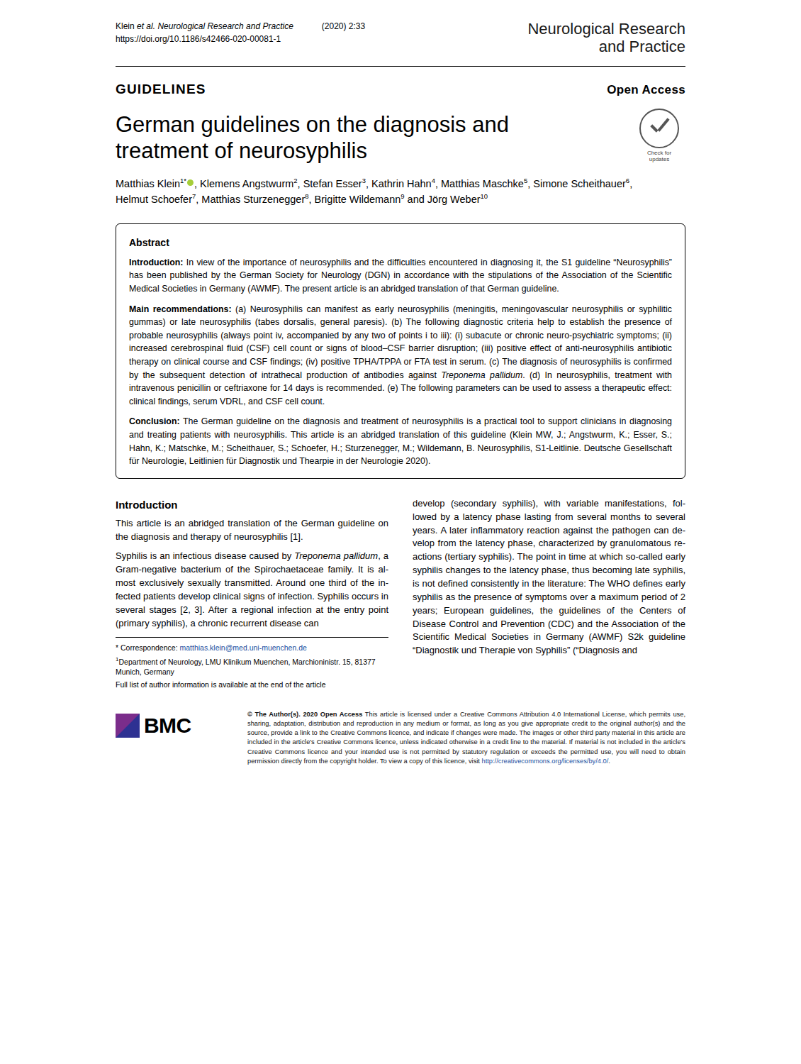Klein et al. Neurological Research and Practice (2020) 2:33
https://doi.org/10.1186/s42466-020-00081-1
Neurological Research
and Practice
GUIDELINES
Open Access
German guidelines on the diagnosis and treatment of neurosyphilis
Check for
updates
Matthias Klein1* , Klemens Angstwurm2, Stefan Esser3, Kathrin Hahn4, Matthias Maschke5, Simone Scheithauer6, Helmut Schoefer7, Matthias Sturzenegger8, Brigitte Wildemann9 and Jörg Weber10
Abstract
Introduction: In view of the importance of neurosyphilis and the difficulties encountered in diagnosing it, the S1 guideline “Neurosyphilis” has been published by the German Society for Neurology (DGN) in accordance with the stipulations of the Association of the Scientific Medical Societies in Germany (AWMF). The present article is an abridged translation of that German guideline.
Main recommendations: (a) Neurosyphilis can manifest as early neurosyphilis (meningitis, meningovascular neurosyphilis or syphilitic gummas) or late neurosyphilis (tabes dorsalis, general paresis). (b) The following diagnostic criteria help to establish the presence of probable neurosyphilis (always point iv, accompanied by any two of points i to iii): (i) subacute or chronic neuro-psychiatric symptoms; (ii) increased cerebrospinal fluid (CSF) cell count or signs of blood–CSF barrier disruption; (iii) positive effect of anti-neurosyphilis antibiotic therapy on clinical course and CSF findings; (iv) positive TPHA/TPPA or FTA test in serum. (c) The diagnosis of neurosyphilis is confirmed by the subsequent detection of intrathecal production of antibodies against Treponema pallidum. (d) In neurosyphilis, treatment with intravenous penicillin or ceftriaxone for 14 days is recommended. (e) The following parameters can be used to assess a therapeutic effect: clinical findings, serum VDRL, and CSF cell count.
Conclusion: The German guideline on the diagnosis and treatment of neurosyphilis is a practical tool to support clinicians in diagnosing and treating patients with neurosyphilis. This article is an abridged translation of this guideline (Klein MW, J.; Angstwurm, K.; Esser, S.; Hahn, K.; Matschke, M.; Scheithauer, S.; Schoefer, H.; Sturzenegger, M.; Wildemann, B. Neurosyphilis, S1-Leitlinie. Deutsche Gesellschaft für Neurologie, Leitlinien für Diagnostik und Thearpie in der Neurologie 2020).
Introduction
This article is an abridged translation of the German guideline on the diagnosis and therapy of neurosyphilis [1].
Syphilis is an infectious disease caused by Treponema pallidum, a Gram-negative bacterium of the Spirochaetaceae family. It is almost exclusively sexually transmitted. Around one third of the infected patients develop clinical signs of infection. Syphilis occurs in several stages [2, 3]. After a regional infection at the entry point (primary syphilis), a chronic recurrent disease can
* Correspondence: matthias.klein@med.uni-muenchen.de
1Department of Neurology, LMU Klinikum Muenchen, Marchioninistr. 15, 81377 Munich, Germany
Full list of author information is available at the end of the article
develop (secondary syphilis), with variable manifestations, followed by a latency phase lasting from several months to several years. A later inflammatory reaction against the pathogen can develop from the latency phase, characterized by granulomatous reactions (tertiary syphilis). The point in time at which so-called early syphilis changes to the latency phase, thus becoming late syphilis, is not defined consistently in the literature: The WHO defines early syphilis as the presence of symptoms over a maximum period of 2 years; European guidelines, the guidelines of the Centers of Disease Control and Prevention (CDC) and the Association of the Scientific Medical Societies in Germany (AWMF) S2k guideline “Diagnostik und Therapie von Syphilis” (“Diagnosis and
BMC
© The Author(s). 2020 Open Access This article is licensed under a Creative Commons Attribution 4.0 International License, which permits use, sharing, adaptation, distribution and reproduction in any medium or format, as long as you give appropriate credit to the original author(s) and the source, provide a link to the Creative Commons licence, and indicate if changes were made. The images or other third party material in this article are included in the article's Creative Commons licence, unless indicated otherwise in a credit line to the material. If material is not included in the article's Creative Commons licence and your intended use is not permitted by statutory regulation or exceeds the permitted use, you will need to obtain permission directly from the copyright holder. To view a copy of this licence, visit http://creativecommons.org/licenses/by/4.0/.